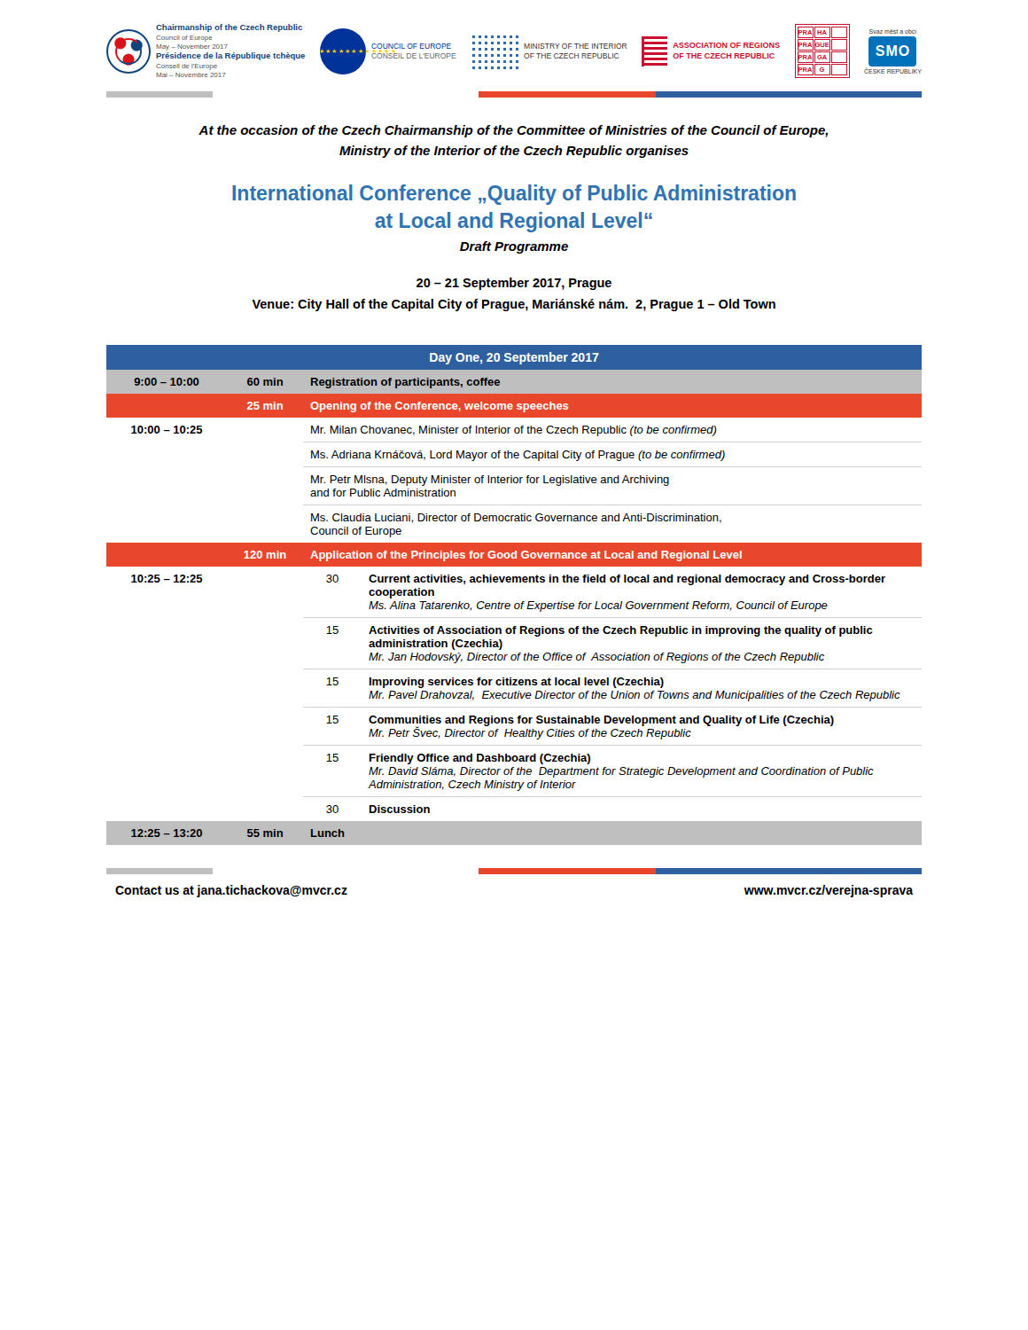Chairmanship of the Czech Republic Council of Europe
May – November 2017 Présidence de la République tchèque Conseil de l'Europe
Mai – Novembre 2017
COUNCIL OF EUROPE
CONSEIL DE L'EUROPE
MINISTRY OF THE INTERIOR
OF THE CZECH REPUBLIC
ASSOCIATION OF REGIONS
OF THE CZECH REPUBLIC
PRA HA PRA GUE PRA GA PRA G
Svaz měst a obcí
SMO
ČESKÉ REPUBLIKY
At the occasion of the Czech Chairmanship of the Committee of Ministries of the Council of Europe,
Ministry of the Interior of the Czech Republic organises
International Conference „Quality of Public Administration
at Local and Regional Level“
Draft Programme
20 – 21 September 2017, Prague
Venue: City Hall of the Capital City of Prague, Mariánské nám. 2, Prague 1 – Old Town
| Day One, 20 September 2017 |
| 9:00 – 10:00 | 60 min | Registration of participants, coffee |
| | 25 min | Opening of the Conference, welcome speeches |
| 10:00 – 10:25 | | Mr. Milan Chovanec, Minister of Interior of the Czech Republic (to be confirmed) |
| Ms. Adriana Krnáčová, Lord Mayor of the Capital City of Prague (to be confirmed) |
| Mr. Petr Mlsna, Deputy Minister of Interior for Legislative and Archiving and for Public Administration |
| Ms. Claudia Luciani, Director of Democratic Governance and Anti-Discrimination, Council of Europe |
| | 120 min | Application of the Principles for Good Governance at Local and Regional Level |
| 10:25 – 12:25 | | 30 | Current activities, achievements in the field of local and regional democracy and Cross-border cooperation Ms. Alina Tatarenko, Centre of Expertise for Local Government Reform, Council of Europe |
| 15 | Activities of Association of Regions of the Czech Republic in improving the quality of public administration (Czechia) Mr. Jan Hodovský, Director of the Office of Association of Regions of the Czech Republic |
| 15 | Improving services for citizens at local level (Czechia) Mr. Pavel Drahovzal, Executive Director of the Union of Towns and Municipalities of the Czech Republic |
| 15 | Communities and Regions for Sustainable Development and Quality of Life (Czechia) Mr. Petr Švec, Director of Healthy Cities of the Czech Republic |
| 15 | Friendly Office and Dashboard (Czechia) Mr. David Sláma, Director of the Department for Strategic Development and Coordination of Public Administration, Czech Ministry of Interior |
| 30 | Discussion |
| 12:25 – 13:20 | 55 min | Lunch |
Contact us at jana.tichackova@mvcr.cz
www.mvcr.cz/verejna-sprava